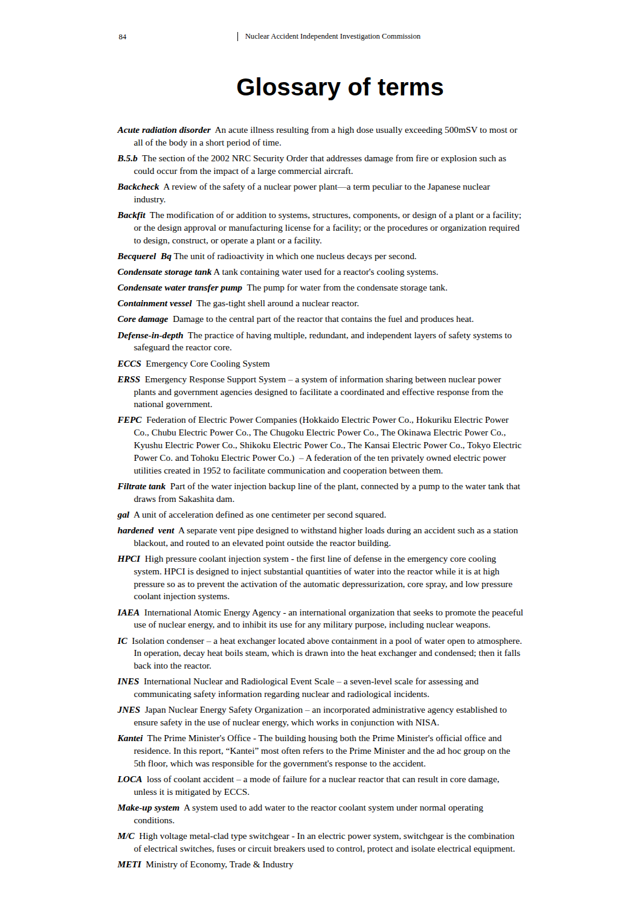84
Nuclear Accident Independent Investigation Commission
Glossary of terms
Acute radiation disorder An acute illness resulting from a high dose usually exceeding 500mSV to most or all of the body in a short period of time.
B.5.b The section of the 2002 NRC Security Order that addresses damage from fire or explosion such as could occur from the impact of a large commercial aircraft.
Backcheck A review of the safety of a nuclear power plant—a term peculiar to the Japanese nuclear industry.
Backfit The modification of or addition to systems, structures, components, or design of a plant or a facility; or the design approval or manufacturing license for a facility; or the procedures or organization required to design, construct, or operate a plant or a facility.
Becquerel Bq The unit of radioactivity in which one nucleus decays per second.
Condensate storage tank A tank containing water used for a reactor's cooling systems.
Condensate water transfer pump The pump for water from the condensate storage tank.
Containment vessel The gas-tight shell around a nuclear reactor.
Core damage Damage to the central part of the reactor that contains the fuel and produces heat.
Defense-in-depth The practice of having multiple, redundant, and independent layers of safety systems to safeguard the reactor core.
ECCS Emergency Core Cooling System
ERSS Emergency Response Support System – a system of information sharing between nuclear power plants and government agencies designed to facilitate a coordinated and effective response from the national government.
FEPC Federation of Electric Power Companies (Hokkaido Electric Power Co., Hokuriku Electric Power Co., Chubu Electric Power Co., The Chugoku Electric Power Co., The Okinawa Electric Power Co., Kyushu Electric Power Co., Shikoku Electric Power Co., The Kansai Electric Power Co., Tokyo Electric Power Co. and Tohoku Electric Power Co.) – A federation of the ten privately owned electric power utilities created in 1952 to facilitate communication and cooperation between them.
Filtrate tank Part of the water injection backup line of the plant, connected by a pump to the water tank that draws from Sakashita dam.
gal A unit of acceleration defined as one centimeter per second squared.
hardened vent A separate vent pipe designed to withstand higher loads during an accident such as a station blackout, and routed to an elevated point outside the reactor building.
HPCI High pressure coolant injection system - the first line of defense in the emergency core cooling system. HPCI is designed to inject substantial quantities of water into the reactor while it is at high pressure so as to prevent the activation of the automatic depressurization, core spray, and low pressure coolant injection systems.
IAEA International Atomic Energy Agency - an international organization that seeks to promote the peaceful use of nuclear energy, and to inhibit its use for any military purpose, including nuclear weapons.
IC Isolation condenser – a heat exchanger located above containment in a pool of water open to atmosphere. In operation, decay heat boils steam, which is drawn into the heat exchanger and condensed; then it falls back into the reactor.
INES International Nuclear and Radiological Event Scale – a seven-level scale for assessing and communicating safety information regarding nuclear and radiological incidents.
JNES Japan Nuclear Energy Safety Organization – an incorporated administrative agency established to ensure safety in the use of nuclear energy, which works in conjunction with NISA.
Kantei The Prime Minister's Office - The building housing both the Prime Minister's official office and residence. In this report, “Kantei” most often refers to the Prime Minister and the ad hoc group on the 5th floor, which was responsible for the government's response to the accident.
LOCA loss of coolant accident – a mode of failure for a nuclear reactor that can result in core damage, unless it is mitigated by ECCS.
Make-up system A system used to add water to the reactor coolant system under normal operating conditions.
M/C High voltage metal-clad type switchgear - In an electric power system, switchgear is the combination of electrical switches, fuses or circuit breakers used to control, protect and isolate electrical equipment.
METI Ministry of Economy, Trade & Industry